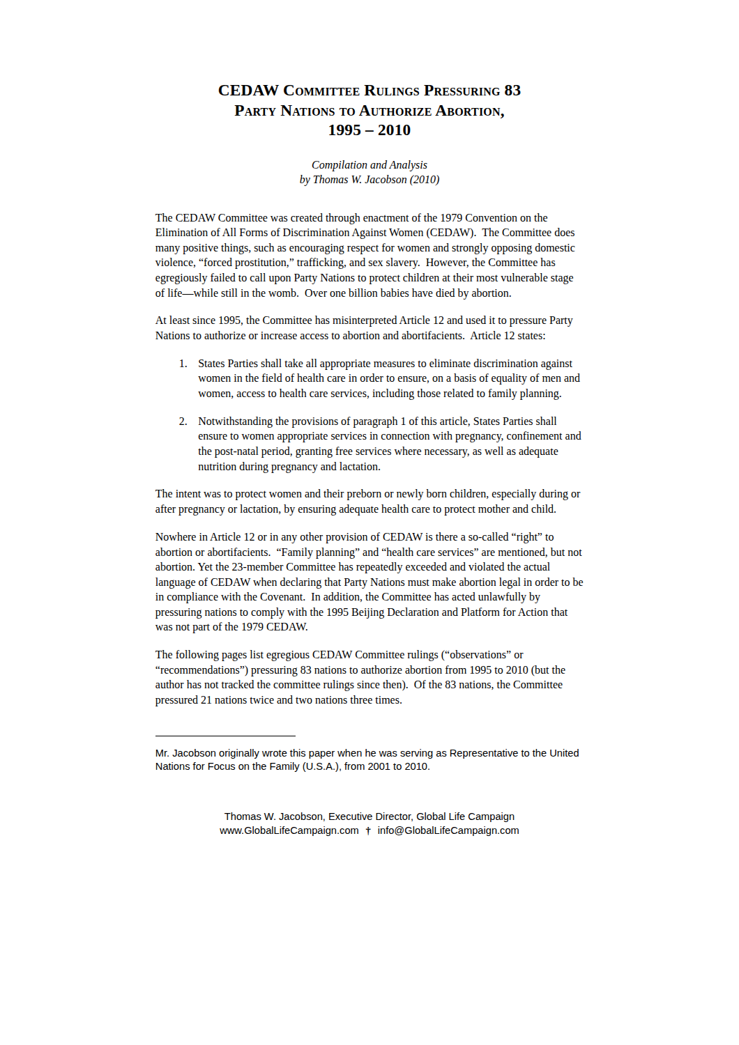CEDAW Committee Rulings Pressuring 83
Party Nations to Authorize Abortion,
1995 – 2010
Compilation and Analysis
by Thomas W. Jacobson (2010)
The CEDAW Committee was created through enactment of the 1979 Convention on the Elimination of All Forms of Discrimination Against Women (CEDAW). The Committee does many positive things, such as encouraging respect for women and strongly opposing domestic violence, “forced prostitution,” trafficking, and sex slavery. However, the Committee has egregiously failed to call upon Party Nations to protect children at their most vulnerable stage of life—while still in the womb. Over one billion babies have died by abortion.
At least since 1995, the Committee has misinterpreted Article 12 and used it to pressure Party Nations to authorize or increase access to abortion and abortifacients. Article 12 states:
States Parties shall take all appropriate measures to eliminate discrimination against women in the field of health care in order to ensure, on a basis of equality of men and women, access to health care services, including those related to family planning.
Notwithstanding the provisions of paragraph 1 of this article, States Parties shall ensure to women appropriate services in connection with pregnancy, confinement and the post-natal period, granting free services where necessary, as well as adequate nutrition during pregnancy and lactation.
The intent was to protect women and their preborn or newly born children, especially during or after pregnancy or lactation, by ensuring adequate health care to protect mother and child.
Nowhere in Article 12 or in any other provision of CEDAW is there a so-called “right” to abortion or abortifacients. “Family planning” and “health care services” are mentioned, but not abortion. Yet the 23-member Committee has repeatedly exceeded and violated the actual language of CEDAW when declaring that Party Nations must make abortion legal in order to be in compliance with the Covenant. In addition, the Committee has acted unlawfully by pressuring nations to comply with the 1995 Beijing Declaration and Platform for Action that was not part of the 1979 CEDAW.
The following pages list egregious CEDAW Committee rulings (“observations” or “recommendations”) pressuring 83 nations to authorize abortion from 1995 to 2010 (but the author has not tracked the committee rulings since then). Of the 83 nations, the Committee pressured 21 nations twice and two nations three times.
Mr. Jacobson originally wrote this paper when he was serving as Representative to the United Nations for Focus on the Family (U.S.A.), from 2001 to 2010.
Thomas W. Jacobson, Executive Director, Global Life Campaign
www.GlobalLifeCampaign.com † info@GlobalLifeCampaign.com